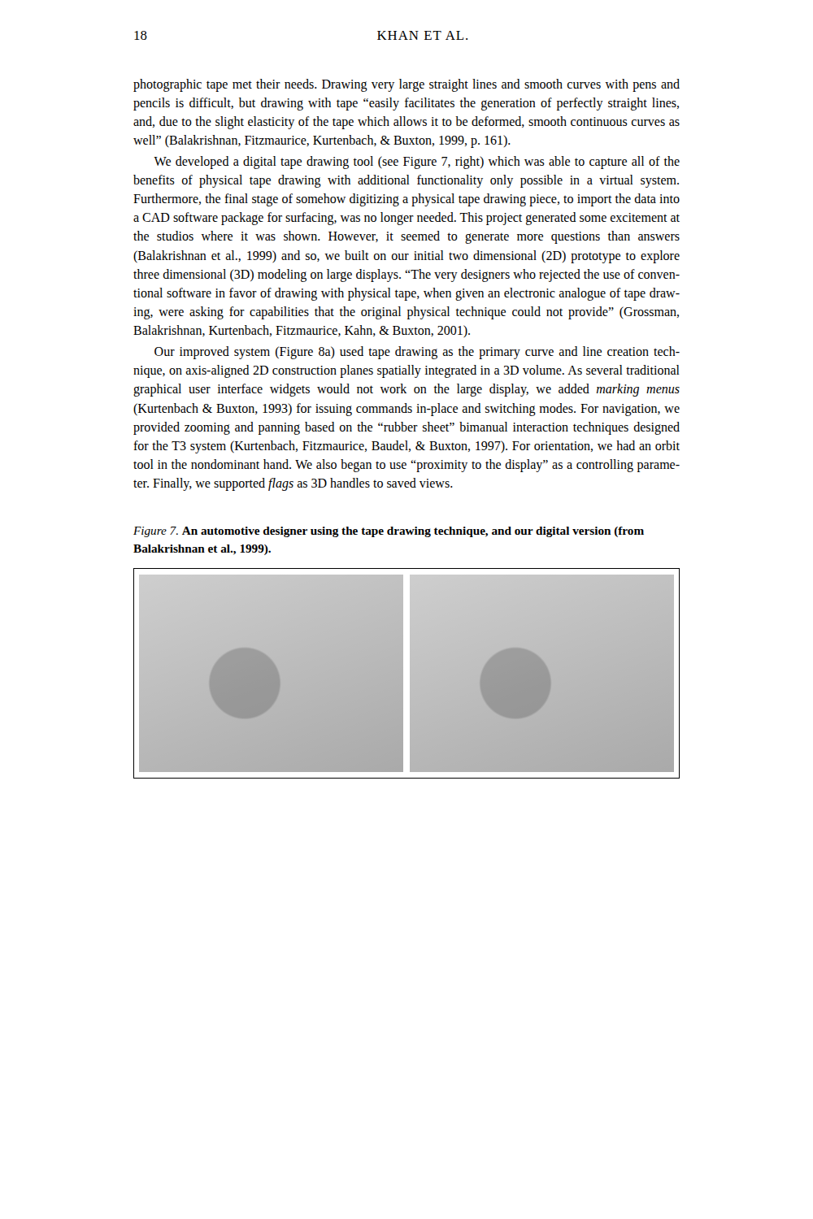18 Khan et al.
photographic tape met their needs. Drawing very large straight lines and smooth curves with pens and pencils is difficult, but drawing with tape “easily facilitates the generation of perfectly straight lines, and, due to the slight elasticity of the tape which allows it to be deformed, smooth continuous curves as well” (Balakrishnan, Fitzmaurice, Kurtenbach, & Buxton, 1999, p. 161).
We developed a digital tape drawing tool (see Figure 7, right) which was able to capture all of the benefits of physical tape drawing with additional functionality only possible in a virtual system. Furthermore, the final stage of somehow digitizing a physical tape drawing piece, to import the data into a CAD software package for surfacing, was no longer needed. This project generated some excitement at the studios where it was shown. However, it seemed to generate more questions than answers (Balakrishnan et al., 1999) and so, we built on our initial two dimensional (2D) prototype to explore three dimensional (3D) modeling on large displays. “The very designers who rejected the use of conventional software in favor of drawing with physical tape, when given an electronic analogue of tape drawing, were asking for capabilities that the original physical technique could not provide” (Grossman, Balakrishnan, Kurtenbach, Fitzmaurice, Kahn, & Buxton, 2001).
Our improved system (Figure 8a) used tape drawing as the primary curve and line creation technique, on axis-aligned 2D construction planes spatially integrated in a 3D volume. As several traditional graphical user interface widgets would not work on the large display, we added marking menus (Kurtenbach & Buxton, 1993) for issuing commands in-place and switching modes. For navigation, we provided zooming and panning based on the “rubber sheet” bimanual interaction techniques designed for the T3 system (Kurtenbach, Fitzmaurice, Baudel, & Buxton, 1997). For orientation, we had an orbit tool in the nondominant hand. We also began to use “proximity to the display” as a controlling parameter. Finally, we supported flags as 3D handles to saved views.
Figure 7. An automotive designer using the tape drawing technique, and our digital version (from Balakrishnan et al., 1999).